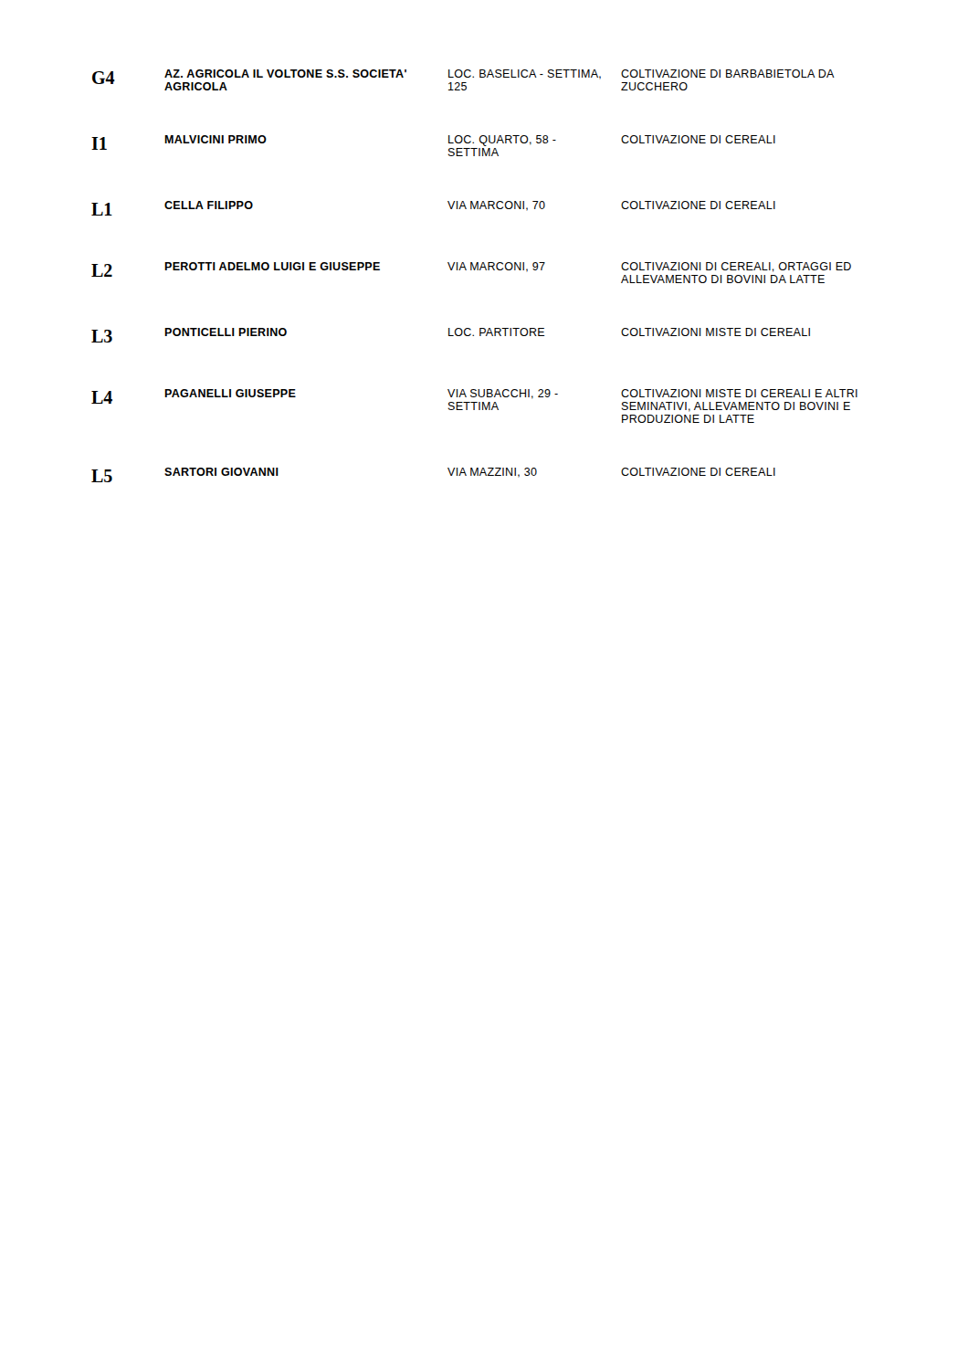| G4 | AZ. AGRICOLA IL VOLTONE S.S. SOCIETA' AGRICOLA | LOC. BASELICA - SETTIMA, 125 | COLTIVAZIONE DI BARBABIETOLA DA ZUCCHERO |
| I1 | MALVICINI PRIMO | LOC. QUARTO, 58 -SETTIMA | COLTIVAZIONE DI CEREALI |
| L1 | CELLA FILIPPO | VIA MARCONI, 70 | COLTIVAZIONE DI CEREALI |
| L2 | PEROTTI ADELMO LUIGI E GIUSEPPE | VIA MARCONI, 97 | COLTIVAZIONI DI CEREALI, ORTAGGI ED ALLEVAMENTO DI BOVINI DA LATTE |
| L3 | PONTICELLI PIERINO | LOC. PARTITORE | COLTIVAZIONI MISTE DI CEREALI |
| L4 | PAGANELLI GIUSEPPE | VIA SUBACCHI, 29 - SETTIMA | COLTIVAZIONI MISTE DI CEREALI E ALTRI SEMINATIVI, ALLEVAMENTO DI BOVINI E PRODUZIONE DI LATTE |
| L5 | SARTORI GIOVANNI | VIA MAZZINI, 30 | COLTIVAZIONE DI CEREALI |